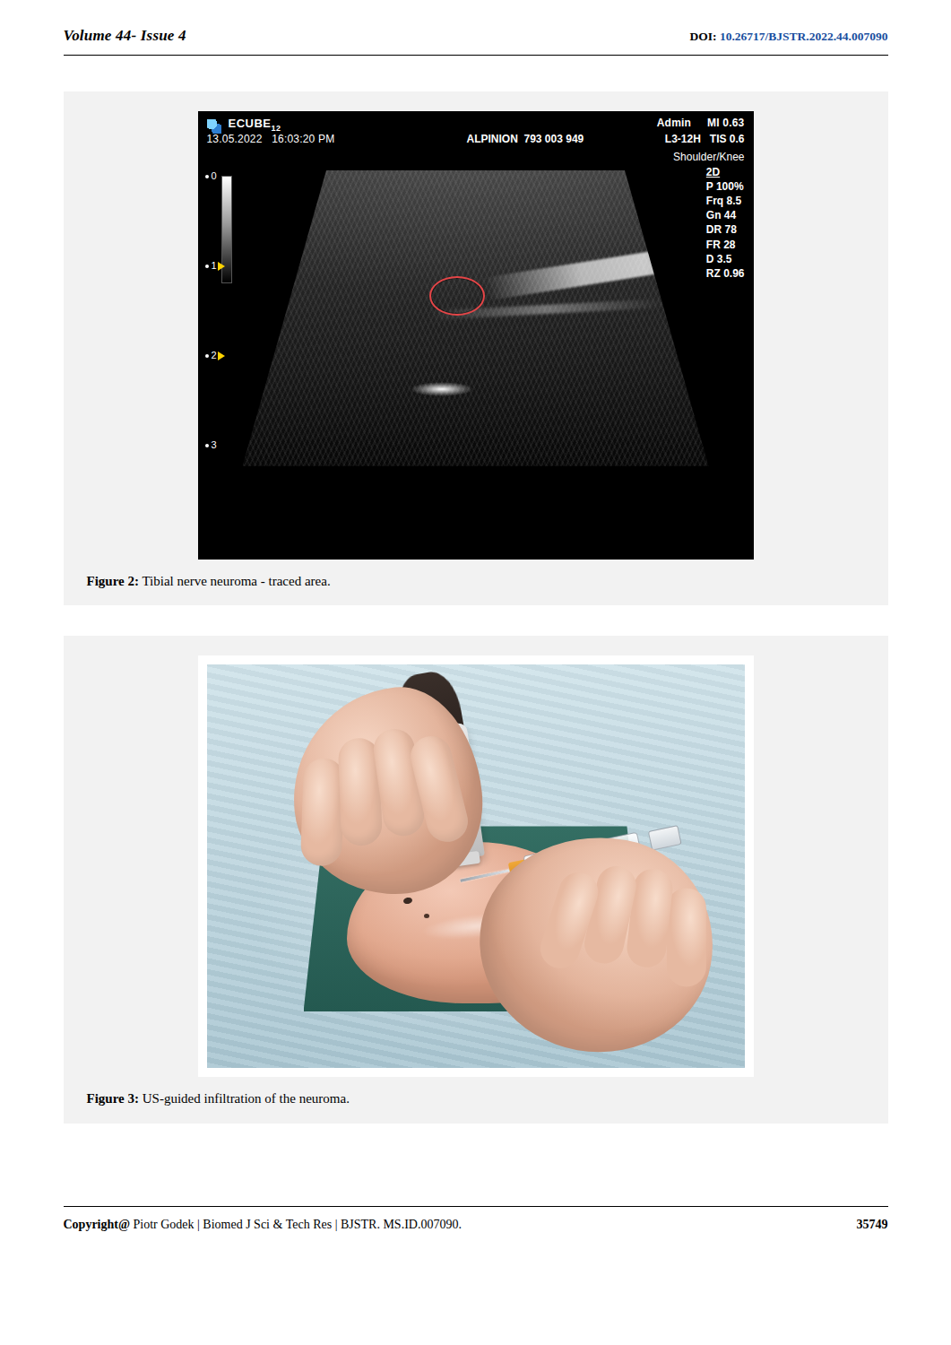Volume 44- Issue 4
DOI: 10.26717/BJSTR.2022.44.007090
ECUBE12
Admin MI 0.63
13.05.2022 16:03:20 PM
ALPINION 793 003 949
L3-12H TIS 0.6
Shoulder/Knee
2D
P 100%
Frq 8.5
Gn 44
DR 78
FR 28
D 3.5
RZ 0.96
0 1 2 3
Figure 2: Tibial nerve neuroma - traced area.
Figure 3: US-guided infiltration of the neuroma.
Copyright@ Piotr Godek | Biomed J Sci & Tech Res | BJSTR. MS.ID.007090.
35749